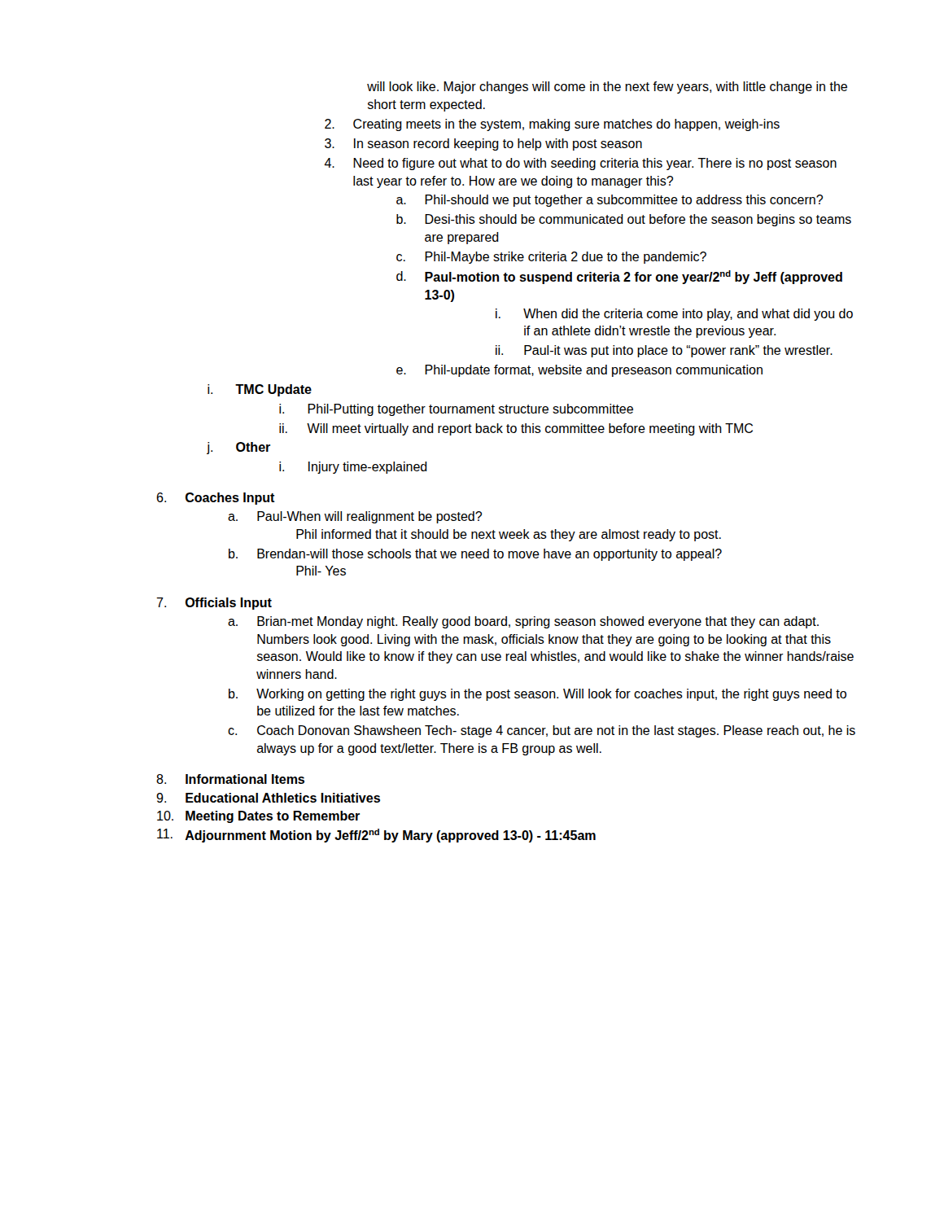will look like. Major changes will come in the next few years, with little change in the short term expected.
2. Creating meets in the system, making sure matches do happen, weigh-ins
3. In season record keeping to help with post season
4. Need to figure out what to do with seeding criteria this year. There is no post season last year to refer to. How are we doing to manager this?
a. Phil-should we put together a subcommittee to address this concern?
b. Desi-this should be communicated out before the season begins so teams are prepared
c. Phil-Maybe strike criteria 2 due to the pandemic?
d. Paul-motion to suspend criteria 2 for one year/2nd by Jeff (approved 13-0)
i. When did the criteria come into play, and what did you do if an athlete didn’t wrestle the previous year.
ii. Paul-it was put into place to “power rank” the wrestler.
e. Phil-update format, website and preseason communication
i. TMC Update
i. Phil-Putting together tournament structure subcommittee
ii. Will meet virtually and report back to this committee before meeting with TMC
j. Other
i. Injury time-explained
6. Coaches Input
a. Paul-When will realignment be posted?
Phil informed that it should be next week as they are almost ready to post.
b. Brendan-will those schools that we need to move have an opportunity to appeal?
Phil- Yes
7. Officials Input
a. Brian-met Monday night. Really good board, spring season showed everyone that they can adapt. Numbers look good. Living with the mask, officials know that they are going to be looking at that this season. Would like to know if they can use real whistles, and would like to shake the winner hands/raise winners hand.
b. Working on getting the right guys in the post season. Will look for coaches input, the right guys need to be utilized for the last few matches.
c. Coach Donovan Shawsheen Tech- stage 4 cancer, but are not in the last stages. Please reach out, he is always up for a good text/letter. There is a FB group as well.
8. Informational Items
9. Educational Athletics Initiatives
10. Meeting Dates to Remember
11. Adjournment Motion by Jeff/2nd by Mary (approved 13-0) - 11:45am